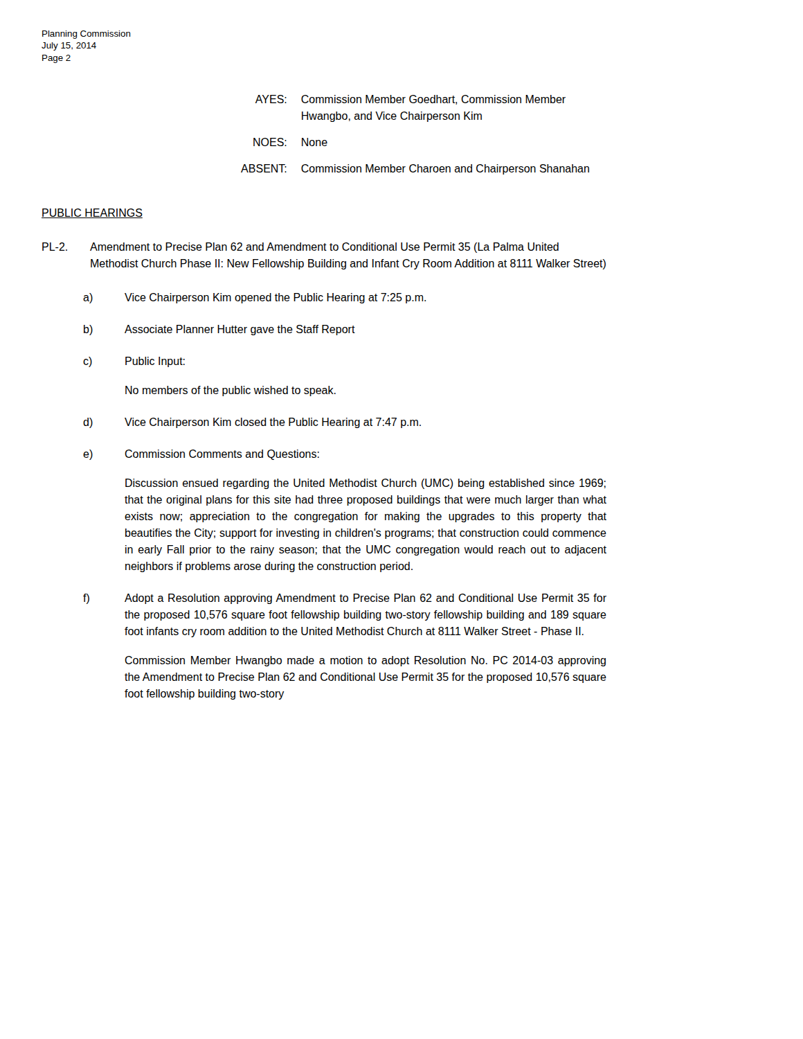Planning Commission
July 15, 2014
Page 2
AYES:
Commission Member Goedhart, Commission Member Hwangbo, and Vice Chairperson Kim
NOES:
None
ABSENT:
Commission Member Charoen and Chairperson Shanahan
PUBLIC HEARINGS
PL-2.
Amendment to Precise Plan 62 and Amendment to Conditional Use Permit 35 (La Palma United Methodist Church Phase II: New Fellowship Building and Infant Cry Room Addition at 8111 Walker Street)
a)
Vice Chairperson Kim opened the Public Hearing at 7:25 p.m.
b)
Associate Planner Hutter gave the Staff Report
c)
Public Input:
No members of the public wished to speak.
d)
Vice Chairperson Kim closed the Public Hearing at 7:47 p.m.
e)
Commission Comments and Questions:
Discussion ensued regarding the United Methodist Church (UMC) being established since 1969; that the original plans for this site had three proposed buildings that were much larger than what exists now; appreciation to the congregation for making the upgrades to this property that beautifies the City; support for investing in children's programs; that construction could commence in early Fall prior to the rainy season; that the UMC congregation would reach out to adjacent neighbors if problems arose during the construction period.
f)
Adopt a Resolution approving Amendment to Precise Plan 62 and Conditional Use Permit 35 for the proposed 10,576 square foot fellowship building two-story fellowship building and 189 square foot infants cry room addition to the United Methodist Church at 8111 Walker Street - Phase II.
Commission Member Hwangbo made a motion to adopt Resolution No. PC 2014-03 approving the Amendment to Precise Plan 62 and Conditional Use Permit 35 for the proposed 10,576 square foot fellowship building two-story